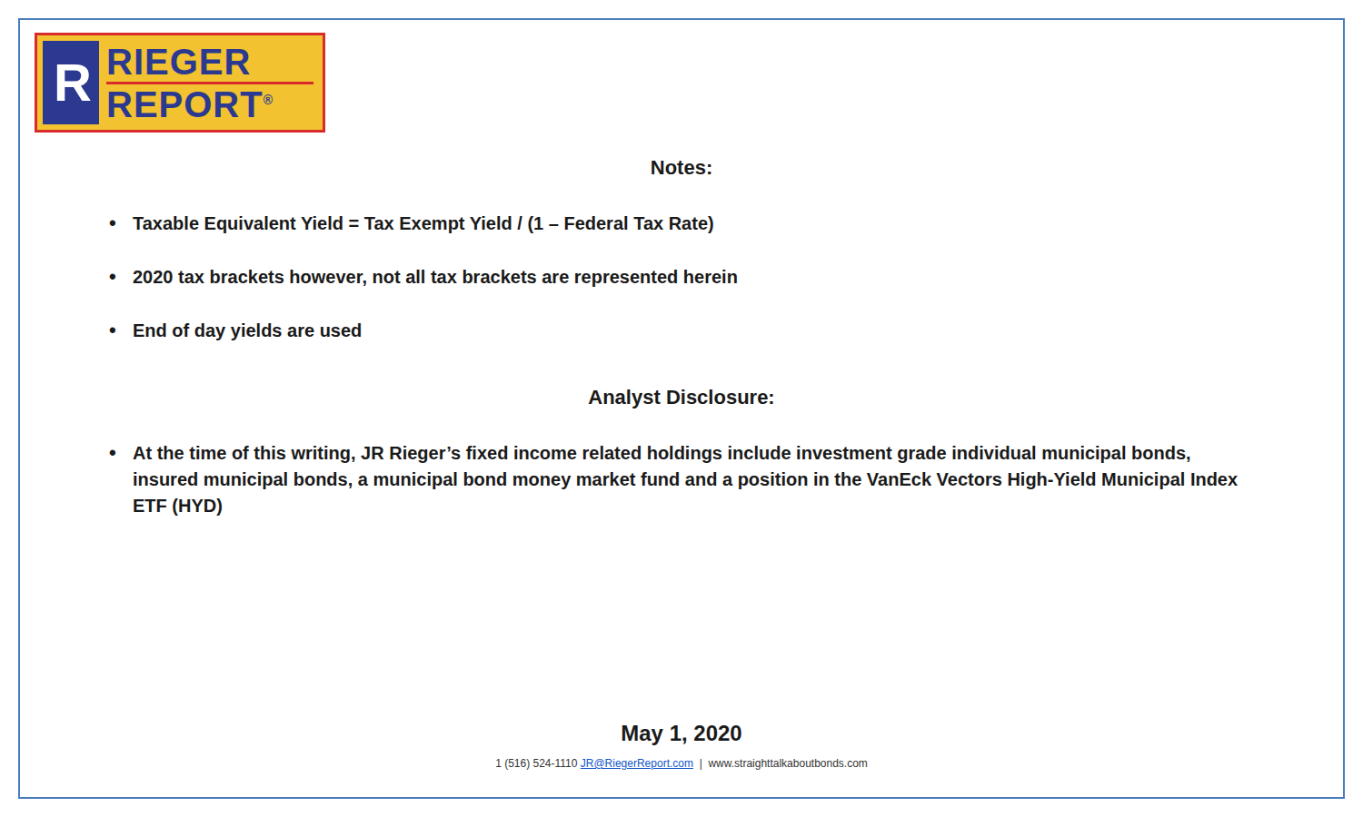R
RIEGER
REPORT®
Notes:
Taxable Equivalent Yield = Tax Exempt Yield / (1 – Federal Tax Rate)
2020 tax brackets however, not all tax brackets are represented herein
End of day yields are used
Analyst Disclosure:
At the time of this writing, JR Rieger’s fixed income related holdings include investment grade individual municipal bonds, insured municipal bonds, a municipal bond money market fund and a position in the VanEck Vectors High-Yield Municipal Index ETF (HYD)
May 1, 2020
1 (516) 524-1110 JR@RiegerReport.com | www.straighttalkaboutbonds.com